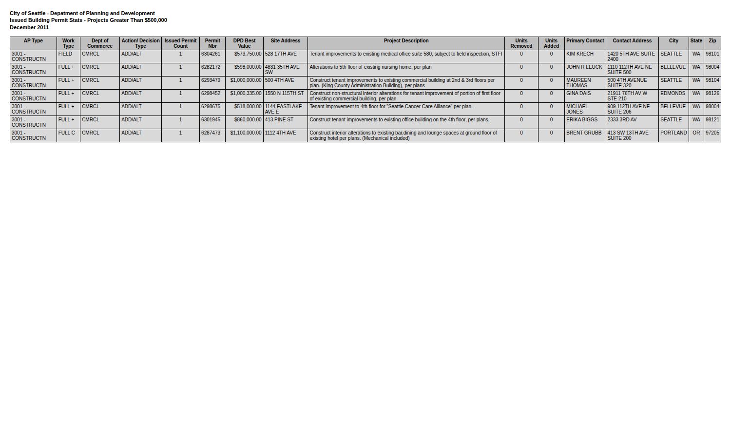City of Seattle - Depatment of Planning and Development
Issued Building Permit Stats - Projects Greater Than $500,000
December 2011
| AP Type | Work Type | Dept of Commerce | Action/ Decision Type | Issued Permit Count | Permit Nbr | DPD Best Value | Site Address | Project Description | Units Removed | Units Added | Primary Contact | Contact Address | City | State | Zip |
| --- | --- | --- | --- | --- | --- | --- | --- | --- | --- | --- | --- | --- | --- | --- | --- |
| 3001 - CONSTRUCTN | FIELD | CMRCL | ADD/ALT | 1 | 6304261 | $573,750.00 | 528 17TH AVE | Tenant improvements to existing medical office suite 580, subject to field inspection, STFI | 0 | 0 | KIM KRECH | 1420 5TH AVE SUITE 2400 | SEATTLE | WA | 98101 |
| 3001 - CONSTRUCTN | FULL + | CMRCL | ADD/ALT | 1 | 6282172 | $598,000.00 | 4831 35TH AVE SW | Alterations to 5th floor of existing nursing home, per plan | 0 | 0 | JOHN R LEUCK | 1110 112TH AVE NE SUITE 500 | BELLEVUE | WA | 98004 |
| 3001 - CONSTRUCTN | FULL + | CMRCL | ADD/ALT | 1 | 6293479 | $1,000,000.00 | 500 4TH AVE | Construct tenant improvements to existing commercial building at 2nd & 3rd floors per plan. (King County Administration Building), per plans | 0 | 0 | MAUREEN THOMAS | 500 4TH AVENUE SUITE 320 | SEATTLE | WA | 98104 |
| 3001 - CONSTRUCTN | FULL + | CMRCL | ADD/ALT | 1 | 6298452 | $1,000,335.00 | 1550 N 115TH ST | Construct non-structural interior alterations for tenant improvement of portion of first floor of existing commercial building, per plan. | 0 | 0 | GINA DAIS | 21911 76TH AV W STE 210 | EDMONDS | WA | 98126 |
| 3001 - CONSTRUCTN | FULL + | CMRCL | ADD/ALT | 1 | 6298675 | $518,000.00 | 1144 EASTLAKE AVE E | Tenant improvement to 4th floor for "Seattle Cancer Care Alliance" per plan. | 0 | 0 | MICHAEL JONES | 909 112TH AVE NE SUITE 206 | BELLEVUE | WA | 98004 |
| 3001 - CONSTRUCTN | FULL + | CMRCL | ADD/ALT | 1 | 6301945 | $860,000.00 | 413 PINE ST | Construct tenant improvements to existing office building on the 4th floor, per plans. | 0 | 0 | ERIKA BIGGS | 2333 3RD AV | SEATTLE | WA | 98121 |
| 3001 - CONSTRUCTN | FULL C | CMRCL | ADD/ALT | 1 | 6287473 | $1,100,000.00 | 1112 4TH AVE | Construct interior alterations to existing bar,dining and lounge spaces at ground floor of existing hotel per plans. (Mechanical included) | 0 | 0 | BRENT GRUBB | 413 SW 13TH AVE SUITE 200 | PORTLAND | OR | 97205 |